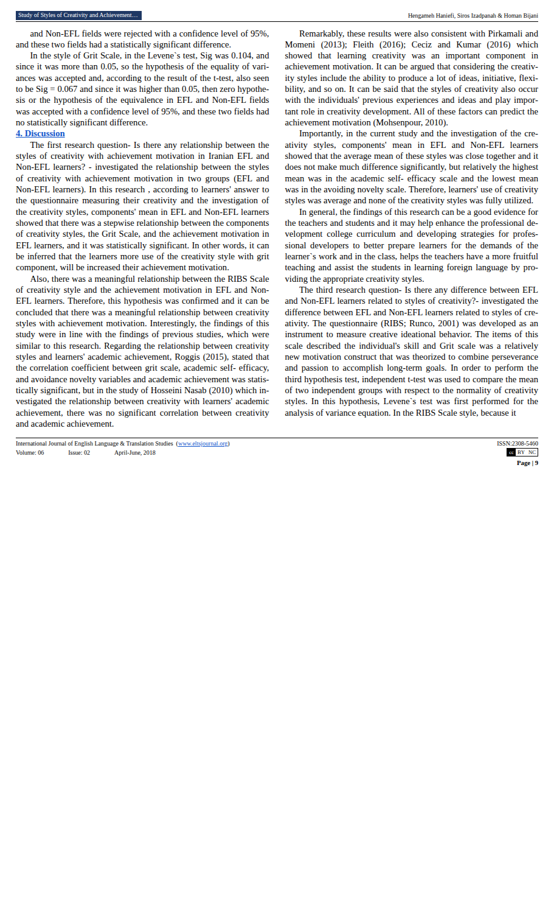Study of Styles of Creativity and Achievement…
Hengameh Haniefi, Siros Izadpanah & Homan Bijani
and Non-EFL fields were rejected with a confidence level of 95%, and these two fields had a statistically significant difference.
In the style of Grit Scale, in the Levene`s test, Sig was 0.104, and since it was more than 0.05, so the hypothesis of the equality of variances was accepted and, according to the result of the t-test, also seen to be Sig = 0.067 and since it was higher than 0.05, then zero hypothesis or the hypothesis of the equivalence in EFL and Non-EFL fields was accepted with a confidence level of 95%, and these two fields had no statistically significant difference.
4. Discussion
The first research question- Is there any relationship between the styles of creativity with achievement motivation in Iranian EFL and Non-EFL learners? - investigated the relationship between the styles of creativity with achievement motivation in two groups (EFL and Non-EFL learners). In this research , according to learners' answer to the questionnaire measuring their creativity and the investigation of the creativity styles, components' mean in EFL and Non-EFL learners showed that there was a stepwise relationship between the components of creativity styles, the Grit Scale, and the achievement motivation in EFL learners, and it was statistically significant. In other words, it can be inferred that the learners more use of the creativity style with grit component, will be increased their achievement motivation.
Also, there was a meaningful relationship between the RIBS Scale of creativity style and the achievement motivation in EFL and Non-EFL learners. Therefore, this hypothesis was confirmed and it can be concluded that there was a meaningful relationship between creativity styles with achievement motivation. Interestingly, the findings of this study were in line with the findings of previous studies, which were similar to this research. Regarding the relationship between creativity styles and learners' academic achievement, Roggis (2015), stated that the correlation coefficient between grit scale, academic self- efficacy, and avoidance novelty variables and academic achievement was statistically significant, but in the study of Hosseini Nasab (2010) which investigated the relationship between creativity with learners' academic achievement, there was no significant correlation between creativity and academic achievement.
Remarkably, these results were also consistent with Pirkamali and Momeni (2013); Fleith (2016); Ceciz and Kumar (2016) which showed that learning creativity was an important component in achievement motivation. It can be argued that considering the creativity styles include the ability to produce a lot of ideas, initiative, flexibility, and so on. It can be said that the styles of creativity also occur with the individuals' previous experiences and ideas and play important role in creativity development. All of these factors can predict the achievement motivation (Mohsenpour, 2010).
Importantly, in the current study and the investigation of the creativity styles, components' mean in EFL and Non-EFL learners showed that the average mean of these styles was close together and it does not make much difference significantly, but relatively the highest mean was in the academic self- efficacy scale and the lowest mean was in the avoiding novelty scale. Therefore, learners' use of creativity styles was average and none of the creativity styles was fully utilized.
In general, the findings of this research can be a good evidence for the teachers and students and it may help enhance the professional development college curriculum and developing strategies for professional developers to better prepare learners for the demands of the learner`s work and in the class, helps the teachers have a more fruitful teaching and assist the students in learning foreign language by providing the appropriate creativity styles.
The third research question- Is there any difference between EFL and Non-EFL learners related to styles of creativity?- investigated the difference between EFL and Non-EFL learners related to styles of creativity. The questionnaire (RIBS; Runco, 2001) was developed as an instrument to measure creative ideational behavior. The items of this scale described the individual's skill and Grit scale was a relatively new motivation construct that was theorized to combine perseverance and passion to accomplish long-term goals. In order to perform the third hypothesis test, independent t-test was used to compare the mean of two independent groups with respect to the normality of creativity styles. In this hypothesis, Levene`s test was first performed for the analysis of variance equation. In the RIBS Scale style, because it
International Journal of English Language & Translation Studies (www.eltsjournal.org)
ISSN:2308-5460
Volume: 06 Issue: 02 April-June, 2018
cc BY NC
Page | 9